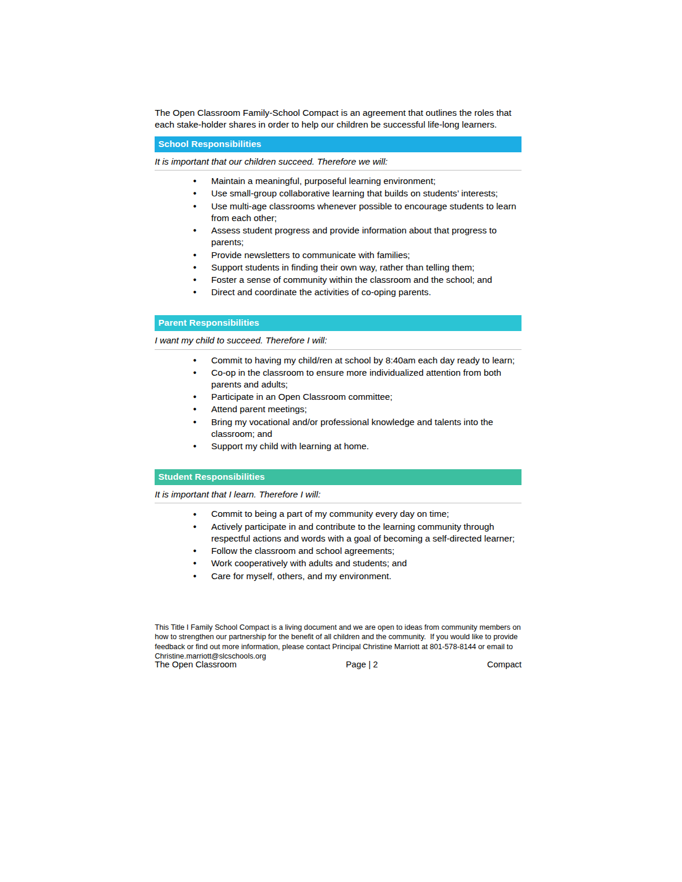The Open Classroom Family-School Compact is an agreement that outlines the roles that each stake-holder shares in order to help our children be successful life-long learners.
School Responsibilities
It is important that our children succeed. Therefore we will:
Maintain a meaningful, purposeful learning environment;
Use small-group collaborative learning that builds on students’ interests;
Use multi-age classrooms whenever possible to encourage students to learn from each other;
Assess student progress and provide information about that progress to parents;
Provide newsletters to communicate with families;
Support students in finding their own way, rather than telling them;
Foster a sense of community within the classroom and the school; and
Direct and coordinate the activities of co-oping parents.
Parent Responsibilities
I want my child to succeed. Therefore I will:
Commit to having my child/ren at school by 8:40am each day ready to learn;
Co-op in the classroom to ensure more individualized attention from both parents and adults;
Participate in an Open Classroom committee;
Attend parent meetings;
Bring my vocational and/or professional knowledge and talents into the classroom; and
Support my child with learning at home.
Student Responsibilities
It is important that I learn. Therefore I will:
Commit to being a part of my community every day on time;
Actively participate in and contribute to the learning community through respectful actions and words with a goal of becoming a self-directed learner;
Follow the classroom and school agreements;
Work cooperatively with adults and students; and
Care for myself, others, and my environment.
This Title I Family School Compact is a living document and we are open to ideas from community members on how to strengthen our partnership for the benefit of all children and the community. If you would like to provide feedback or find out more information, please contact Principal Christine Marriott at 801-578-8144 or email to Christine.marriott@slcschools.org
The Open Classroom
Page | 2
Compact